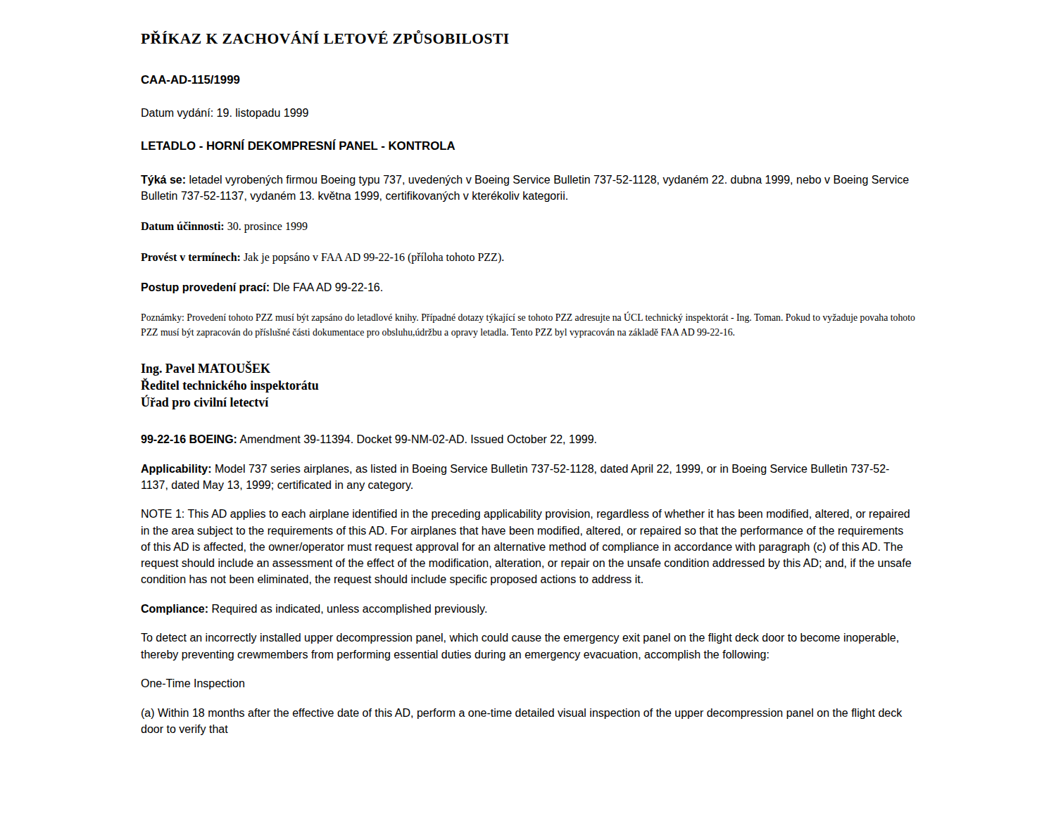PŘÍKAZ K ZACHOVÁNÍ LETOVÉ ZPŮSOBILOSTI
CAA-AD-115/1999
Datum vydání: 19. listopadu 1999
LETADLO - HORNÍ DEKOMPRESNÍ PANEL - KONTROLA
Týká se: letadel vyrobených firmou Boeing typu 737, uvedených v Boeing Service Bulletin 737-52-1128, vydaném 22. dubna 1999, nebo v Boeing Service Bulletin 737-52-1137, vydaném 13. května 1999, certifikovaných v kterékoliv kategorii.
Datum účinnosti: 30. prosince 1999
Provést v termínech: Jak je popsáno v FAA AD 99-22-16 (příloha tohoto PZZ).
Postup provedení prací: Dle FAA AD 99-22-16.
Poznámky: Provedení tohoto PZZ musí být zapsáno do letadlové knihy. Případné dotazy týkající se tohoto PZZ adresujte na ÚCL technický inspektorát - Ing. Toman. Pokud to vyžaduje povaha tohoto PZZ musí být zapracován do příslušné části dokumentace pro obsluhu,údržbu a opravy letadla. Tento PZZ byl vypracován na základě FAA AD 99-22-16.
Ing. Pavel MATOUŠEK
Ředitel technického inspektorátu
Úřad pro civilní letectví
99-22-16 BOEING: Amendment 39-11394. Docket 99-NM-02-AD. Issued October 22, 1999.
Applicability: Model 737 series airplanes, as listed in Boeing Service Bulletin 737-52-1128, dated April 22, 1999, or in Boeing Service Bulletin 737-52-1137, dated May 13, 1999; certificated in any category.
NOTE 1: This AD applies to each airplane identified in the preceding applicability provision, regardless of whether it has been modified, altered, or repaired in the area subject to the requirements of this AD. For airplanes that have been modified, altered, or repaired so that the performance of the requirements of this AD is affected, the owner/operator must request approval for an alternative method of compliance in accordance with paragraph (c) of this AD. The request should include an assessment of the effect of the modification, alteration, or repair on the unsafe condition addressed by this AD; and, if the unsafe condition has not been eliminated, the request should include specific proposed actions to address it.
Compliance: Required as indicated, unless accomplished previously.
To detect an incorrectly installed upper decompression panel, which could cause the emergency exit panel on the flight deck door to become inoperable, thereby preventing crewmembers from performing essential duties during an emergency evacuation, accomplish the following:
One-Time Inspection
(a) Within 18 months after the effective date of this AD, perform a one-time detailed visual inspection of the upper decompression panel on the flight deck door to verify that